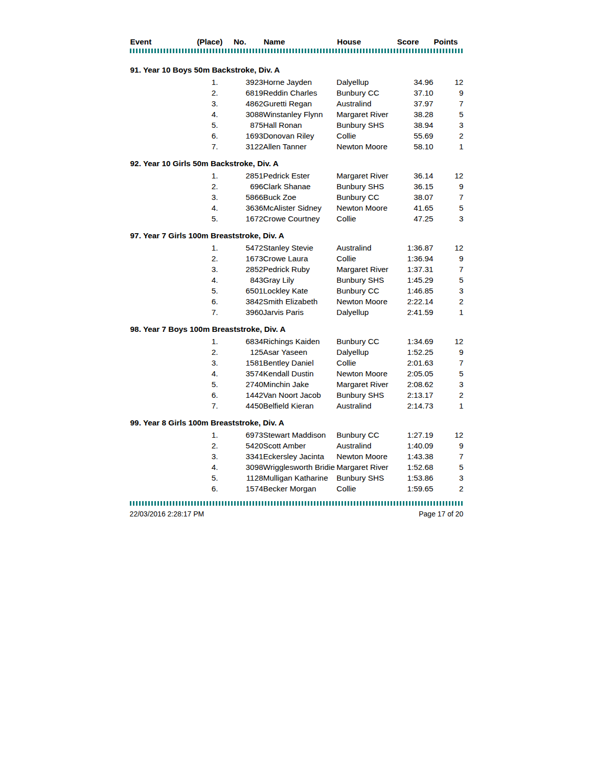| Event | (Place) | No. | Name | House | Score | Points |
| --- | --- | --- | --- | --- | --- | --- |
| 91. Year 10 Boys 50m Backstroke, Div. A |
| | 1. | 3923 | Horne Jayden | Dalyellup | 34.96 | 12 |
| | 2. | 6819 | Reddin Charles | Bunbury CC | 37.10 | 9 |
| | 3. | 4862 | Guretti Regan | Australind | 37.97 | 7 |
| | 4. | 3088 | Winstanley Flynn | Margaret River | 38.28 | 5 |
| | 5. | 875 | Hall Ronan | Bunbury SHS | 38.94 | 3 |
| | 6. | 1693 | Donovan Riley | Collie | 55.69 | 2 |
| | 7. | 3122 | Allen Tanner | Newton Moore | 58.10 | 1 |
| 92. Year 10 Girls 50m Backstroke, Div. A |
| | 1. | 2851 | Pedrick Ester | Margaret River | 36.14 | 12 |
| | 2. | 696 | Clark Shanae | Bunbury SHS | 36.15 | 9 |
| | 3. | 5866 | Buck Zoe | Bunbury CC | 38.07 | 7 |
| | 4. | 3636 | McAlister Sidney | Newton Moore | 41.65 | 5 |
| | 5. | 1672 | Crowe Courtney | Collie | 47.25 | 3 |
| 97. Year 7 Girls 100m Breaststroke, Div. A |
| | 1. | 5472 | Stanley Stevie | Australind | 1:36.87 | 12 |
| | 2. | 1673 | Crowe Laura | Collie | 1:36.94 | 9 |
| | 3. | 2852 | Pedrick Ruby | Margaret River | 1:37.31 | 7 |
| | 4. | 843 | Gray Lily | Bunbury SHS | 1:45.29 | 5 |
| | 5. | 6501 | Lockley Kate | Bunbury CC | 1:46.85 | 3 |
| | 6. | 3842 | Smith Elizabeth | Newton Moore | 2:22.14 | 2 |
| | 7. | 3960 | Jarvis Paris | Dalyellup | 2:41.59 | 1 |
| 98. Year 7 Boys 100m Breaststroke, Div. A |
| | 1. | 6834 | Richings Kaiden | Bunbury CC | 1:34.69 | 12 |
| | 2. | 125 | Asar Yaseen | Dalyellup | 1:52.25 | 9 |
| | 3. | 1581 | Bentley Daniel | Collie | 2:01.63 | 7 |
| | 4. | 3574 | Kendall Dustin | Newton Moore | 2:05.05 | 5 |
| | 5. | 2740 | Minchin Jake | Margaret River | 2:08.62 | 3 |
| | 6. | 1442 | Van Noort Jacob | Bunbury SHS | 2:13.17 | 2 |
| | 7. | 4450 | Belfield Kieran | Australind | 2:14.73 | 1 |
| 99. Year 8 Girls 100m Breaststroke, Div. A |
| | 1. | 6973 | Stewart Maddison | Bunbury CC | 1:27.19 | 12 |
| | 2. | 5420 | Scott Amber | Australind | 1:40.09 | 9 |
| | 3. | 3341 | Eckersley Jacinta | Newton Moore | 1:43.38 | 7 |
| | 4. | 3098 | Wrigglesworth Bridie | Margaret River | 1:52.68 | 5 |
| | 5. | 1128 | Mulligan Katharine | Bunbury SHS | 1:53.86 | 3 |
| | 6. | 1574 | Becker Morgan | Collie | 1:59.65 | 2 |
22/03/2016 2:28:17 PM Page 17 of 20